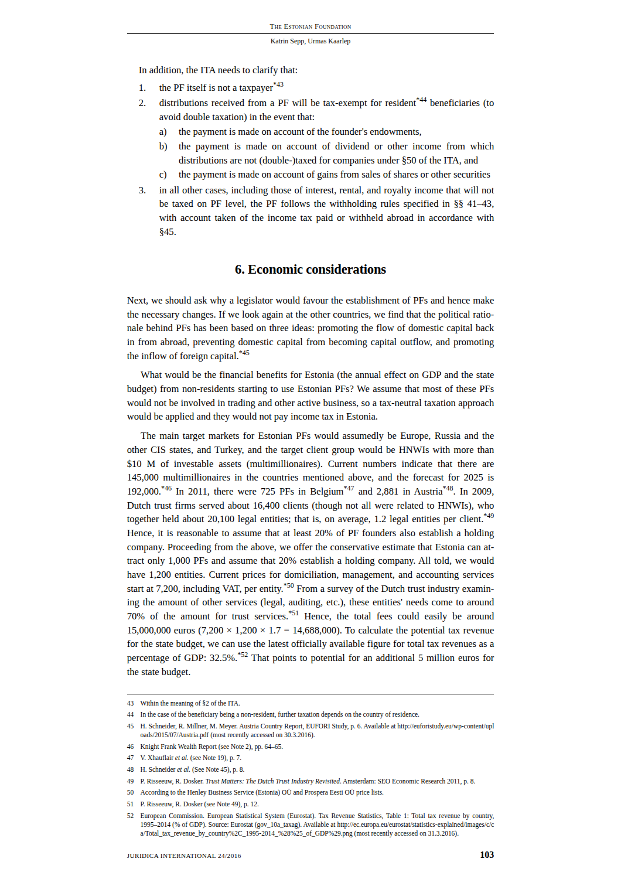The Estonian Foundation Katrin Sepp, Urmas Kaarlep
In addition, the ITA needs to clarify that:
the PF itself is not a taxpayer*43
distributions received from a PF will be tax-exempt for resident*44 beneficiaries (to avoid double taxation) in the event that:
the payment is made on account of the founder's endowments,
the payment is made on account of dividend or other income from which distributions are not (double-)taxed for companies under §50 of the ITA, and
the payment is made on account of gains from sales of shares or other securities
in all other cases, including those of interest, rental, and royalty income that will not be taxed on PF level, the PF follows the withholding rules specified in §§ 41–43, with account taken of the income tax paid or withheld abroad in accordance with §45.
6. Economic considerations
Next, we should ask why a legislator would favour the establishment of PFs and hence make the necessary changes. If we look again at the other countries, we find that the political rationale behind PFs has been based on three ideas: promoting the flow of domestic capital back in from abroad, preventing domestic capital from becoming capital outflow, and promoting the inflow of foreign capital.*45
What would be the financial benefits for Estonia (the annual effect on GDP and the state budget) from non-residents starting to use Estonian PFs? We assume that most of these PFs would not be involved in trading and other active business, so a tax-neutral taxation approach would be applied and they would not pay income tax in Estonia.
The main target markets for Estonian PFs would assumedly be Europe, Russia and the other CIS states, and Turkey, and the target client group would be HNWIs with more than $10 M of investable assets (multimillionaires). Current numbers indicate that there are 145,000 multimillionaires in the countries mentioned above, and the forecast for 2025 is 192,000.*46 In 2011, there were 725 PFs in Belgium*47 and 2,881 in Austria*48. In 2009, Dutch trust firms served about 16,400 clients (though not all were related to HNWIs), who together held about 20,100 legal entities; that is, on average, 1.2 legal entities per client.*49 Hence, it is reasonable to assume that at least 20% of PF founders also establish a holding company. Proceeding from the above, we offer the conservative estimate that Estonia can attract only 1,000 PFs and assume that 20% establish a holding company. All told, we would have 1,200 entities. Current prices for domiciliation, management, and accounting services start at 7,200, including VAT, per entity.*50 From a survey of the Dutch trust industry examining the amount of other services (legal, auditing, etc.), these entities' needs come to around 70% of the amount for trust services.*51 Hence, the total fees could easily be around 15,000,000 euros (7,200 × 1,200 × 1.7 = 14,688,000). To calculate the potential tax revenue for the state budget, we can use the latest officially available figure for total tax revenues as a percentage of GDP: 32.5%.*52 That points to potential for an additional 5 million euros for the state budget.
Within the meaning of §2 of the ITA.
In the case of the beneficiary being a non-resident, further taxation depends on the country of residence.
H. Schneider, R. Millner, M. Meyer. Austria Country Report, EUFORI Study, p. 6. Available at http://euforistudy.eu/wp-content/uploads/2015/07/Austria.pdf (most recently accessed on 30.3.2016).
Knight Frank Wealth Report (see Note 2), pp. 64–65.
V. Xhauflair et al. (see Note 19), p. 7.
H. Schneider et al. (See Note 45), p. 8.
P. Risseeuw, R. Dosker. Trust Matters: The Dutch Trust Industry Revisited. Amsterdam: SEO Economic Research 2011, p. 8.
According to the Henley Business Service (Estonia) OÜ and Prospera Eesti OÜ price lists.
P. Risseeuw, R. Dosker (see Note 49), p. 12.
European Commission. European Statistical System (Eurostat). Tax Revenue Statistics, Table 1: Total tax revenue by country, 1995–2014 (% of GDP). Source: Eurostat (gov_10a_taxag). Available at http://ec.europa.eu/eurostat/statistics-explained/images/c/ca/Total_tax_revenue_by_country%2C_1995-2014_%28%25_of_GDP%29.png (most recently accessed on 31.3.2016).
JURIDICA INTERNATIONAL 24/2016 103